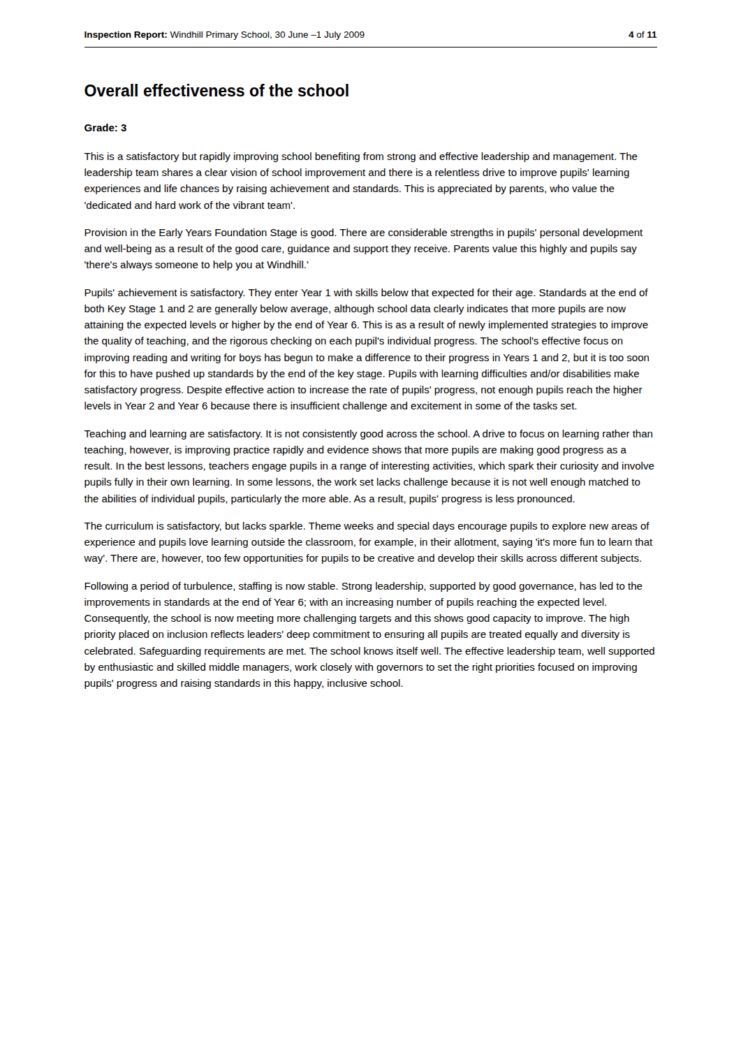Inspection Report: Windhill Primary School, 30 June –1 July 2009
4 of 11
Overall effectiveness of the school
Grade: 3
This is a satisfactory but rapidly improving school benefiting from strong and effective leadership and management. The leadership team shares a clear vision of school improvement and there is a relentless drive to improve pupils' learning experiences and life chances by raising achievement and standards. This is appreciated by parents, who value the 'dedicated and hard work of the vibrant team'.
Provision in the Early Years Foundation Stage is good. There are considerable strengths in pupils' personal development and well-being as a result of the good care, guidance and support they receive. Parents value this highly and pupils say 'there's always someone to help you at Windhill.'
Pupils' achievement is satisfactory. They enter Year 1 with skills below that expected for their age. Standards at the end of both Key Stage 1 and 2 are generally below average, although school data clearly indicates that more pupils are now attaining the expected levels or higher by the end of Year 6. This is as a result of newly implemented strategies to improve the quality of teaching, and the rigorous checking on each pupil's individual progress. The school's effective focus on improving reading and writing for boys has begun to make a difference to their progress in Years 1 and 2, but it is too soon for this to have pushed up standards by the end of the key stage. Pupils with learning difficulties and/or disabilities make satisfactory progress. Despite effective action to increase the rate of pupils' progress, not enough pupils reach the higher levels in Year 2 and Year 6 because there is insufficient challenge and excitement in some of the tasks set.
Teaching and learning are satisfactory. It is not consistently good across the school. A drive to focus on learning rather than teaching, however, is improving practice rapidly and evidence shows that more pupils are making good progress as a result. In the best lessons, teachers engage pupils in a range of interesting activities, which spark their curiosity and involve pupils fully in their own learning. In some lessons, the work set lacks challenge because it is not well enough matched to the abilities of individual pupils, particularly the more able. As a result, pupils' progress is less pronounced.
The curriculum is satisfactory, but lacks sparkle. Theme weeks and special days encourage pupils to explore new areas of experience and pupils love learning outside the classroom, for example, in their allotment, saying 'it's more fun to learn that way'. There are, however, too few opportunities for pupils to be creative and develop their skills across different subjects.
Following a period of turbulence, staffing is now stable. Strong leadership, supported by good governance, has led to the improvements in standards at the end of Year 6; with an increasing number of pupils reaching the expected level. Consequently, the school is now meeting more challenging targets and this shows good capacity to improve. The high priority placed on inclusion reflects leaders' deep commitment to ensuring all pupils are treated equally and diversity is celebrated. Safeguarding requirements are met. The school knows itself well. The effective leadership team, well supported by enthusiastic and skilled middle managers, work closely with governors to set the right priorities focused on improving pupils' progress and raising standards in this happy, inclusive school.